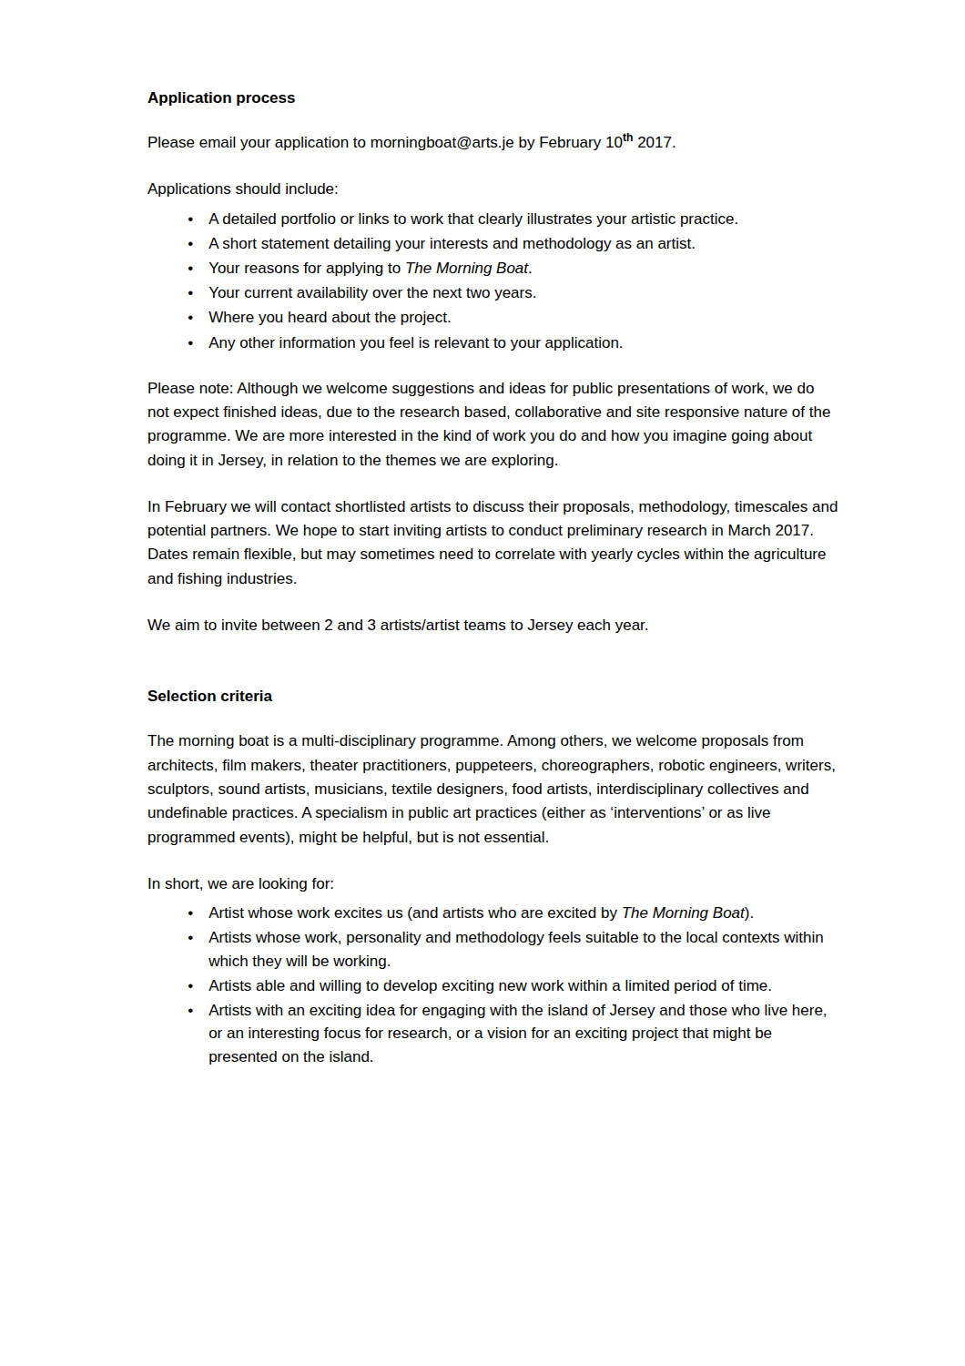Application process
Please email your application to morningboat@arts.je by February 10th 2017.
Applications should include:
A detailed portfolio or links to work that clearly illustrates your artistic practice.
A short statement detailing your interests and methodology as an artist.
Your reasons for applying to The Morning Boat.
Your current availability over the next two years.
Where you heard about the project.
Any other information you feel is relevant to your application.
Please note: Although we welcome suggestions and ideas for public presentations of work, we do not expect finished ideas, due to the research based, collaborative and site responsive nature of the programme. We are more interested in the kind of work you do and how you imagine going about doing it in Jersey, in relation to the themes we are exploring.
In February we will contact shortlisted artists to discuss their proposals, methodology, timescales and potential partners. We hope to start inviting artists to conduct preliminary research in March 2017. Dates remain flexible, but may sometimes need to correlate with yearly cycles within the agriculture and fishing industries.
We aim to invite between 2 and 3 artists/artist teams to Jersey each year.
Selection criteria
The morning boat is a multi-disciplinary programme. Among others, we welcome proposals from architects, film makers, theater practitioners, puppeteers, choreographers, robotic engineers, writers, sculptors, sound artists, musicians, textile designers, food artists, interdisciplinary collectives and undefinable practices. A specialism in public art practices (either as ‘interventions’ or as live programmed events), might be helpful, but is not essential.
In short, we are looking for:
Artist whose work excites us (and artists who are excited by The Morning Boat).
Artists whose work, personality and methodology feels suitable to the local contexts within which they will be working.
Artists able and willing to develop exciting new work within a limited period of time.
Artists with an exciting idea for engaging with the island of Jersey and those who live here, or an interesting focus for research, or a vision for an exciting project that might be presented on the island.